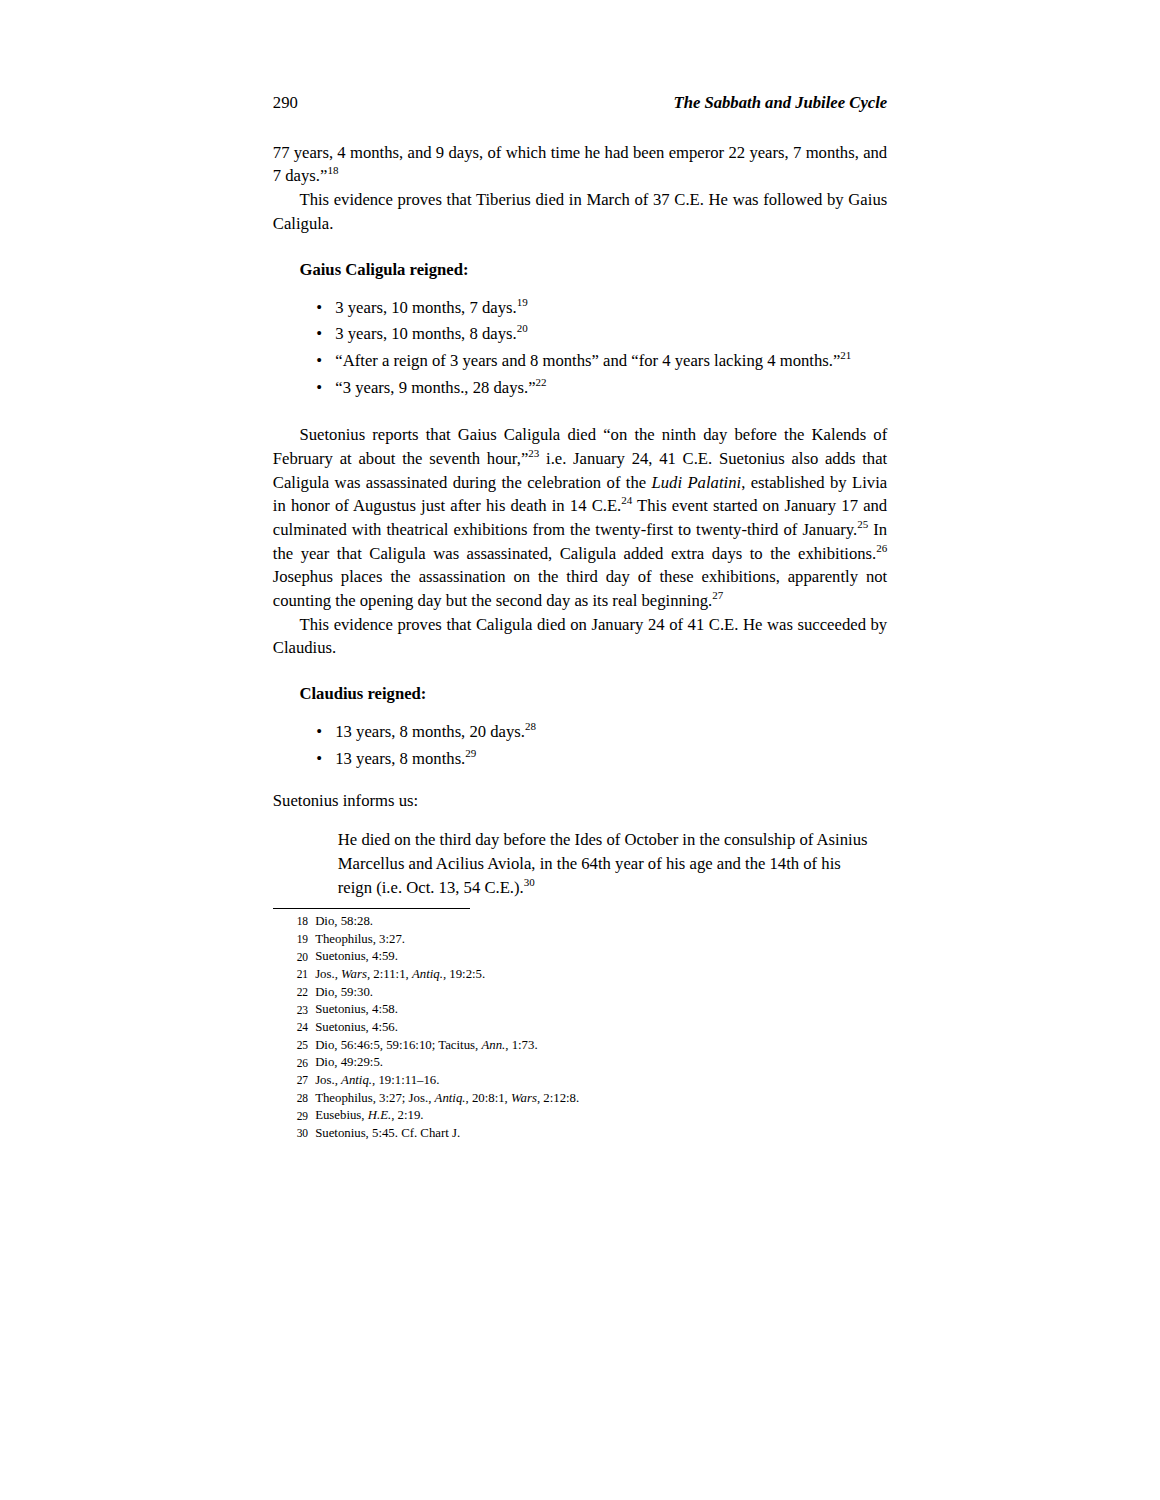290 The Sabbath and Jubilee Cycle
77 years, 4 months, and 9 days, of which time he had been emperor 22 years, 7 months, and 7 days.”18
This evidence proves that Tiberius died in March of 37 C.E. He was followed by Gaius Caligula.
Gaius Caligula reigned:
3 years, 10 months, 7 days.19
3 years, 10 months, 8 days.20
“After a reign of 3 years and 8 months” and “for 4 years lacking 4 months.”21
“3 years, 9 months., 28 days.”22
Suetonius reports that Gaius Caligula died “on the ninth day before the Kalends of February at about the seventh hour,”23 i.e. January 24, 41 C.E. Suetonius also adds that Caligula was assassinated during the celebration of the Ludi Palatini, established by Livia in honor of Augustus just after his death in 14 C.E.24 This event started on January 17 and culminated with theatrical exhibitions from the twenty-first to twenty-third of January.25 In the year that Caligula was assassinated, Caligula added extra days to the exhibitions.26 Josephus places the assassination on the third day of these exhibitions, apparently not counting the opening day but the second day as its real beginning.27
This evidence proves that Caligula died on January 24 of 41 C.E. He was succeeded by Claudius.
Claudius reigned:
13 years, 8 months, 20 days.28
13 years, 8 months.29
Suetonius informs us:
He died on the third day before the Ides of October in the consulship of Asinius Marcellus and Acilius Aviola, in the 64th year of his age and the 14th of his reign (i.e. Oct. 13, 54 C.E.).30
18 Dio, 58:28.
19 Theophilus, 3:27.
20 Suetonius, 4:59.
21 Jos., Wars, 2:11:1, Antiq., 19:2:5.
22 Dio, 59:30.
23 Suetonius, 4:58.
24 Suetonius, 4:56.
25 Dio, 56:46:5, 59:16:10; Tacitus, Ann., 1:73.
26 Dio, 49:29:5.
27 Jos., Antiq., 19:1:11–16.
28 Theophilus, 3:27; Jos., Antiq., 20:8:1, Wars, 2:12:8.
29 Eusebius, H.E., 2:19.
30 Suetonius, 5:45. Cf. Chart J.